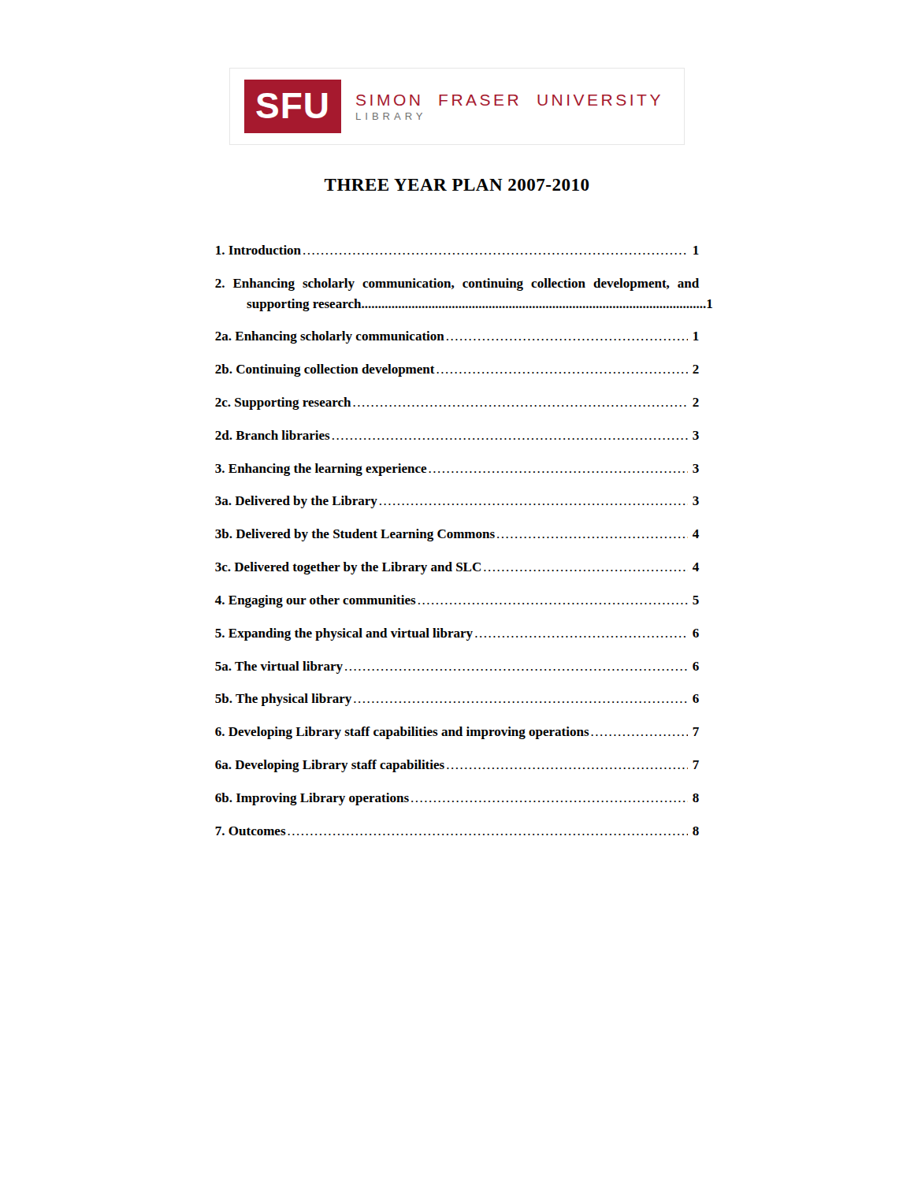SFU
SIMON FRASER UNIVERSITY
LIBRARY
THREE YEAR PLAN 2007-2010
1. Introduction ....................................................................................................................... 1
2. Enhancing scholarly communication, continuing collection development, and supporting research ....................................................................................................... 1
2a. Enhancing scholarly communication .............................................................................. 1
2b. Continuing collection development .......................................................................... 2
2c. Supporting research ....................................................................................................... 2
2d. Branch libraries ............................................................................................................. 3
3. Enhancing the learning experience ................................................................................. 3
3a. Delivered by the Library ............................................................................................. 3
3b. Delivered by the Student Learning Commons .......................................................... 4
3c. Delivered together by the Library and SLC ............................................................... 4
4. Engaging our other communities ..................................................................................... 5
5. Expanding the physical and virtual library ....................................................................... 6
5a. The virtual library ......................................................................................................... 6
5b. The physical library ....................................................................................................... 6
6. Developing Library staff capabilities and improving operations ................................ 7
6a. Developing Library staff capabilities .......................................................................... 7
6b. Improving Library operations ..................................................................................... 8
7. Outcomes ............................................................................................................................. 8